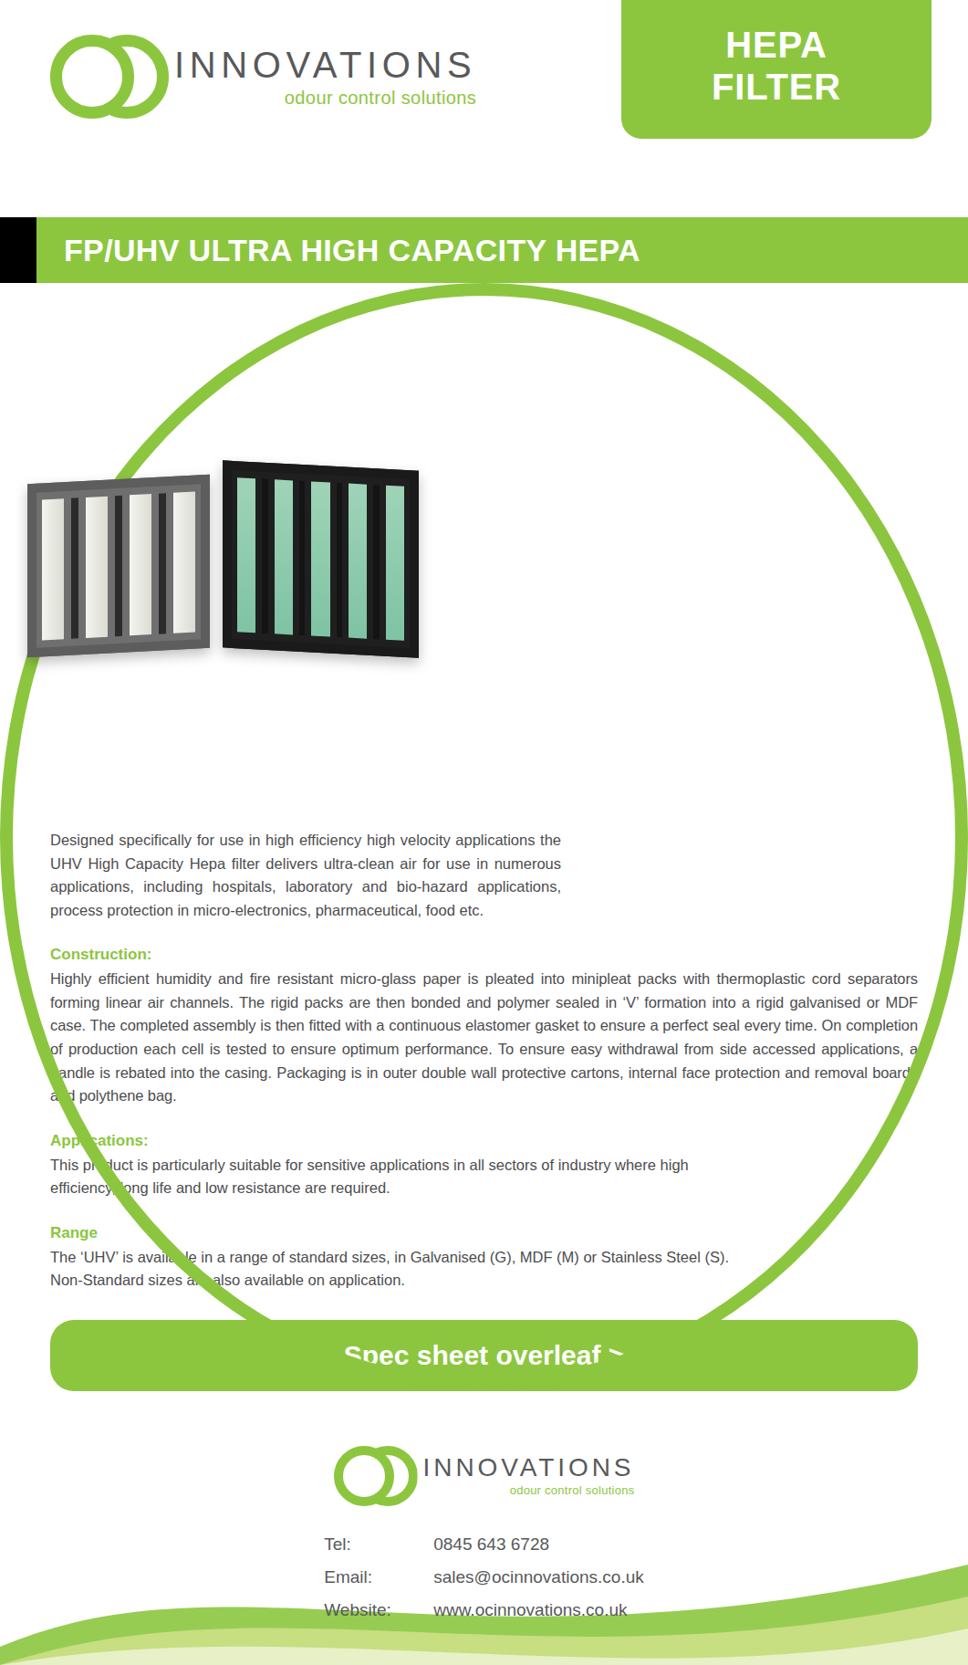INNOVATIONS
odour control solutions
HEPA
FILTER
FP/UHV ULTRA HIGH CAPACITY HEPA
Designed specifically for use in high efficiency high velocity applications the UHV High Capacity Hepa filter delivers ultra-clean air for use in numerous applications, including hospitals, laboratory and bio-hazard applications, process protection in micro-electronics, pharmaceutical, food etc.
Construction:
Highly efficient humidity and fire resistant micro-glass paper is pleated into minipleat packs with thermoplastic cord separators forming linear air channels. The rigid packs are then bonded and polymer sealed in ‘V’ formation into a rigid galvanised or MDF case. The completed assembly is then fitted with a continuous elastomer gasket to ensure a perfect seal every time. On completion of production each cell is tested to ensure optimum performance. To ensure easy withdrawal from side accessed applications, a handle is rebated into the casing. Packaging is in outer double wall protective cartons, internal face protection and removal boards and polythene bag.
Applications:
This product is particularly suitable for sensitive applications in all sectors of industry where high efficiency, long life and low resistance are required.
Range
The ‘UHV’ is available in a range of standard sizes, in Galvanised (G), MDF (M) or Stainless Steel (S).
Non-Standard sizes are also available on application.
Spec sheet overleaf >
INNOVATIONS
odour control solutions
| Tel: | 0845 643 6728 |
| Email: | sales@ocinnovations.co.uk |
| Website: | www.ocinnovations.co.uk |